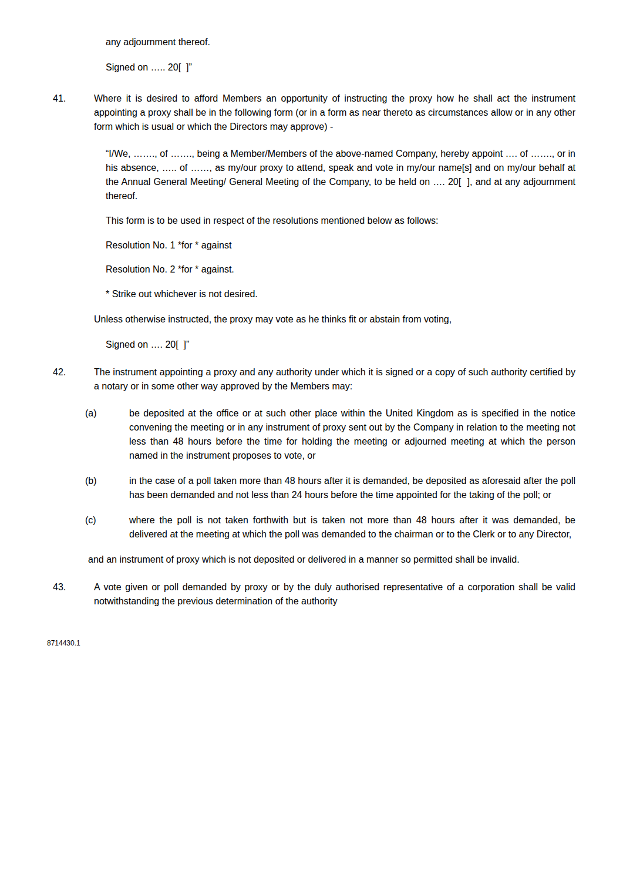any adjournment thereof.
Signed on ….. 20[ ]”
41.
Where it is desired to afford Members an opportunity of instructing the proxy how he shall act the instrument appointing a proxy shall be in the following form (or in a form as near thereto as circumstances allow or in any other form which is usual or which the Directors may approve) -
“I/We, ……., of ……., being a Member/Members of the above-named Company, hereby appoint …. of ……., or in his absence, ….. of ……, as my/our proxy to attend, speak and vote in my/our name[s] and on my/our behalf at the Annual General Meeting/ General Meeting of the Company, to be held on …. 20[ ], and at any adjournment thereof.
This form is to be used in respect of the resolutions mentioned below as follows:
Resolution No. 1 *for * against
Resolution No. 2 *for * against.
* Strike out whichever is not desired.
Unless otherwise instructed, the proxy may vote as he thinks fit or abstain from voting,
Signed on …. 20[ ]”
42.
The instrument appointing a proxy and any authority under which it is signed or a copy of such authority certified by a notary or in some other way approved by the Members may:
(a)
be deposited at the office or at such other place within the United Kingdom as is specified in the notice convening the meeting or in any instrument of proxy sent out by the Company in relation to the meeting not less than 48 hours before the time for holding the meeting or adjourned meeting at which the person named in the instrument proposes to vote, or
(b)
in the case of a poll taken more than 48 hours after it is demanded, be deposited as aforesaid after the poll has been demanded and not less than 24 hours before the time appointed for the taking of the poll; or
(c)
where the poll is not taken forthwith but is taken not more than 48 hours after it was demanded, be delivered at the meeting at which the poll was demanded to the chairman or to the Clerk or to any Director,
and an instrument of proxy which is not deposited or delivered in a manner so permitted shall be invalid.
43.
A vote given or poll demanded by proxy or by the duly authorised representative of a corporation shall be valid notwithstanding the previous determination of the authority
8714430.1